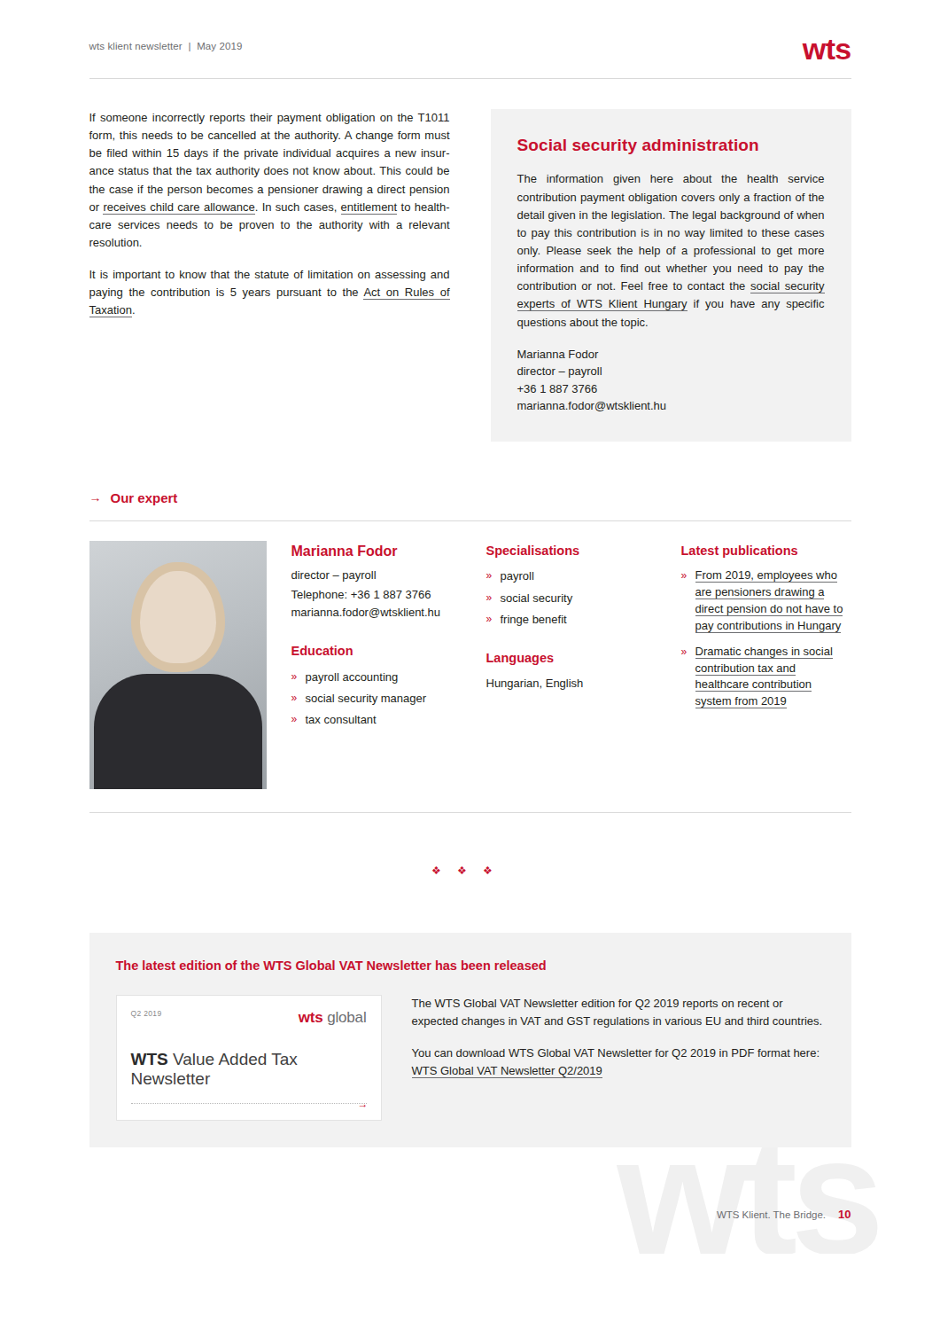wts
wts klient newsletter | May 2019
wts
If someone incorrectly reports their payment obligation on the T1011 form, this needs to be cancelled at the authority. A change form must be filed within 15 days if the private individual acquires a new insurance status that the tax authority does not know about. This could be the case if the person becomes a pensioner drawing a direct pension or receives child care allowance. In such cases, entitlement to healthcare services needs to be proven to the authority with a relevant resolution.
It is important to know that the statute of limitation on assessing and paying the contribution is 5 years pursuant to the Act on Rules of Taxation.
Social security administration
The information given here about the health service contribution payment obligation covers only a fraction of the detail given in the legislation. The legal background of when to pay this contribution is in no way limited to these cases only. Please seek the help of a professional to get more information and to find out whether you need to pay the contribution or not. Feel free to contact the social security experts of WTS Klient Hungary if you have any specific questions about the topic.
Marianna Fodor
director – payroll
+36 1 887 3766
marianna.fodor@wtsklient.hu
→
Our expert
Marianna Fodor
director – payroll
Telephone: +36 1 887 3766
marianna.fodor@wtsklient.hu
Education
payroll accounting
social security manager
tax consultant
Specialisations
payroll
social security
fringe benefit
Languages
Hungarian, English
Latest publications
From 2019, employees who are pensioners drawing a direct pension do not have to pay contributions in Hungary
Dramatic changes in social contribution tax and healthcare contribution system from 2019
❖❖❖
The latest edition of the WTS Global VAT Newsletter has been released
Q2 2019
wts global
WTS Value Added Tax
Newsletter
The WTS Global VAT Newsletter edition for Q2 2019 reports on recent or expected changes in VAT and GST regulations in various EU and third countries.
You can download WTS Global VAT Newsletter for Q2 2019 in PDF format here:
WTS Global VAT Newsletter Q2/2019
WTS Klient. The Bridge. 10